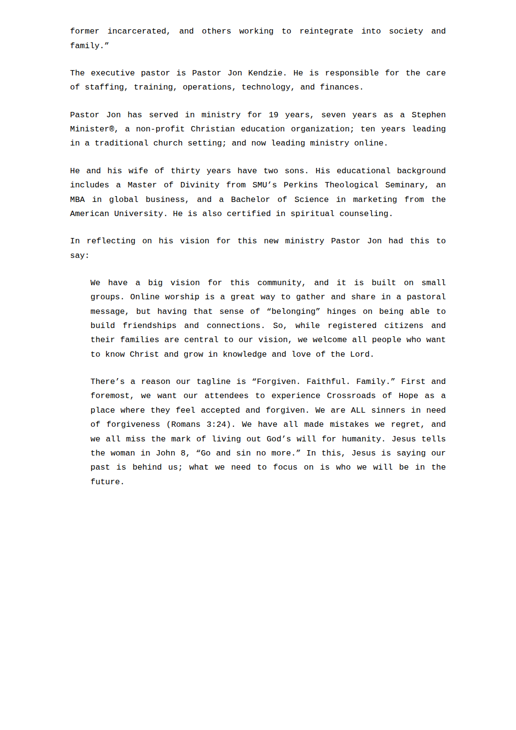former incarcerated, and others working to reintegrate into society and family.”
The executive pastor is Pastor Jon Kendzie. He is responsible for the care of staffing, training, operations, technology, and finances.
Pastor Jon has served in ministry for 19 years, seven years as a Stephen Minister®, a non-profit Christian education organization; ten years leading in a traditional church setting; and now leading ministry online.
He and his wife of thirty years have two sons. His educational background includes a Master of Divinity from SMU’s Perkins Theological Seminary, an MBA in global business, and a Bachelor of Science in marketing from the American University. He is also certified in spiritual counseling.
In reflecting on his vision for this new ministry Pastor Jon had this to say:
We have a big vision for this community, and it is built on small groups. Online worship is a great way to gather and share in a pastoral message, but having that sense of “belonging” hinges on being able to build friendships and connections. So, while registered citizens and their families are central to our vision, we welcome all people who want to know Christ and grow in knowledge and love of the Lord.
There’s a reason our tagline is “Forgiven. Faithful. Family.” First and foremost, we want our attendees to experience Crossroads of Hope as a place where they feel accepted and forgiven. We are ALL sinners in need of forgiveness (Romans 3:24). We have all made mistakes we regret, and we all miss the mark of living out God’s will for humanity. Jesus tells the woman in John 8, “Go and sin no more.” In this, Jesus is saying our past is behind us; what we need to focus on is who we will be in the future.